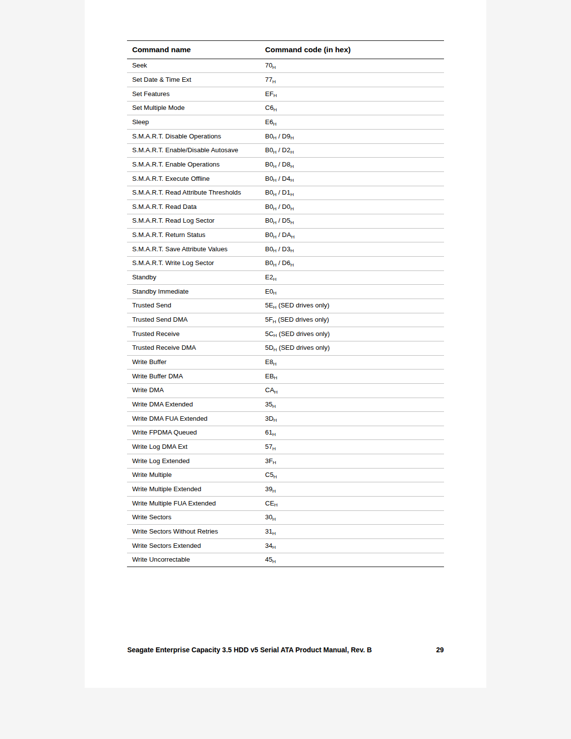ATA command names and their hexadecimal command codes
| Command name | Command code (in hex) |
| --- | --- |
| Seek | 70 H |
| Set Date & Time Ext | 77 H |
| Set Features | EF H |
| Set Multiple Mode | C6 H |
| Sleep | E6 H |
| S.M.A.R.T. Disable Operations | B0 H / D9 H |
| S.M.A.R.T. Enable/Disable Autosave | B0 H / D2 H |
| S.M.A.R.T. Enable Operations | B0 H / D8 H |
| S.M.A.R.T. Execute Offline | B0 H / D4 H |
| S.M.A.R.T. Read Attribute Thresholds | B0 H / D1 H |
| S.M.A.R.T. Read Data | B0 H / D0 H |
| S.M.A.R.T. Read Log Sector | B0 H / D5 H |
| S.M.A.R.T. Return Status | B0 H / DA H |
| S.M.A.R.T. Save Attribute Values | B0 H / D3 H |
| S.M.A.R.T. Write Log Sector | B0 H / D6 H |
| Standby | E2 H |
| Standby Immediate | E0 H |
| Trusted Send | 5E H (SED drives only) |
| Trusted Send DMA | 5F H (SED drives only) |
| Trusted Receive | 5C H (SED drives only) |
| Trusted Receive DMA | 5D H (SED drives only) |
| Write Buffer | E8 H |
| Write Buffer DMA | EB H |
| Write DMA | CA H |
| Write DMA Extended | 35 H |
| Write DMA FUA Extended | 3D H |
| Write FPDMA Queued | 61 H |
| Write Log DMA Ext | 57 H |
| Write Log Extended | 3F H |
| Write Multiple | C5 H |
| Write Multiple Extended | 39 H |
| Write Multiple FUA Extended | CE H |
| Write Sectors | 30 H |
| Write Sectors Without Retries | 31 H |
| Write Sectors Extended | 34 H |
| Write Uncorrectable | 45 H |
Seagate Enterprise Capacity 3.5 HDD v5 Serial ATA Product Manual, Rev. B 29